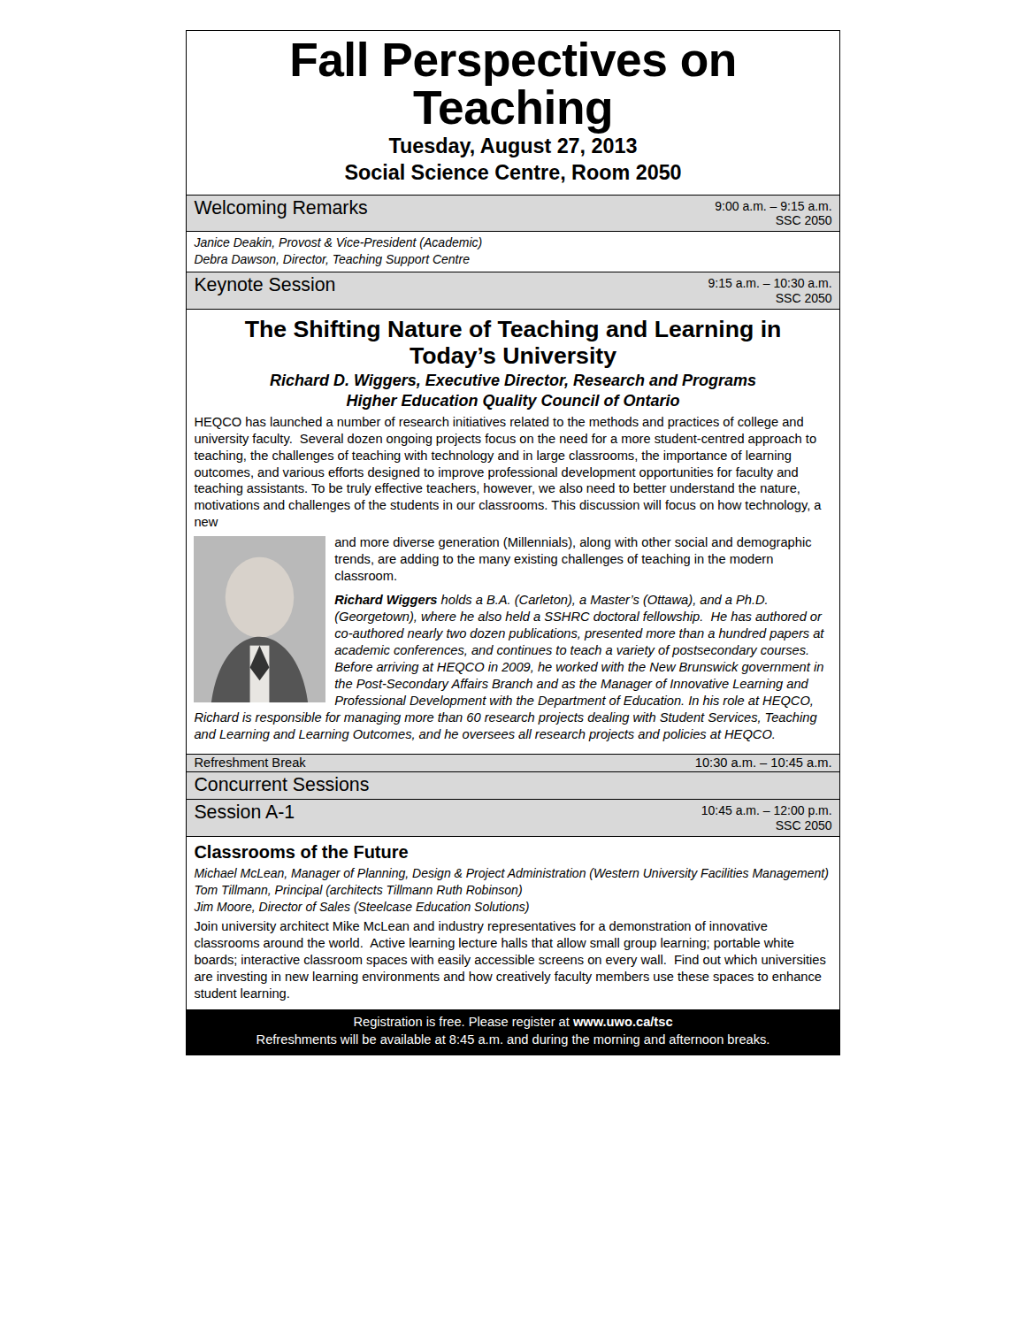Fall Perspectives on Teaching
Tuesday, August 27, 2013
Social Science Centre, Room 2050
Welcoming Remarks
9:00 a.m. – 9:15 a.m.
SSC 2050
Janice Deakin, Provost & Vice-President (Academic)
Debra Dawson, Director, Teaching Support Centre
Keynote Session
9:15 a.m. – 10:30 a.m.
SSC 2050
The Shifting Nature of Teaching and Learning in
Today’s University
Richard D. Wiggers, Executive Director, Research and Programs
Higher Education Quality Council of Ontario
HEQCO has launched a number of research initiatives related to the methods and practices of college and university faculty. Several dozen ongoing projects focus on the need for a more student-centred approach to teaching, the challenges of teaching with technology and in large classrooms, the importance of learning outcomes, and various efforts designed to improve professional development opportunities for faculty and teaching assistants. To be truly effective teachers, however, we also need to better understand the nature, motivations and challenges of the students in our classrooms. This discussion will focus on how technology, a new
and more diverse generation (Millennials), along with other social and demographic trends, are adding to the many existing challenges of teaching in the modern classroom.
Richard Wiggers holds a B.A. (Carleton), a Master’s (Ottawa), and a Ph.D. (Georgetown), where he also held a SSHRC doctoral fellowship. He has authored or co-authored nearly two dozen publications, presented more than a hundred papers at academic conferences, and continues to teach a variety of postsecondary courses. Before arriving at HEQCO in 2009, he worked with the New Brunswick government in the Post-Secondary Affairs Branch and as the Manager of Innovative Learning and Professional Development with the Department of Education. In his role at HEQCO, Richard is responsible for managing more than 60 research projects dealing with Student Services, Teaching and Learning and Learning Outcomes, and he oversees all research projects and policies at HEQCO.
Refreshment Break 10:30 a.m. – 10:45 a.m.
Concurrent Sessions
Session A-1
10:45 a.m. – 12:00 p.m.
SSC 2050
Classrooms of the Future
Michael McLean, Manager of Planning, Design & Project Administration (Western University Facilities Management)
Tom Tillmann, Principal (architects Tillmann Ruth Robinson)
Jim Moore, Director of Sales (Steelcase Education Solutions)
Join university architect Mike McLean and industry representatives for a demonstration of innovative classrooms around the world. Active learning lecture halls that allow small group learning; portable white boards; interactive classroom spaces with easily accessible screens on every wall. Find out which universities are investing in new learning environments and how creatively faculty members use these spaces to enhance student learning.
Registration is free. Please register at www.uwo.ca/tsc
Refreshments will be available at 8:45 a.m. and during the morning and afternoon breaks.